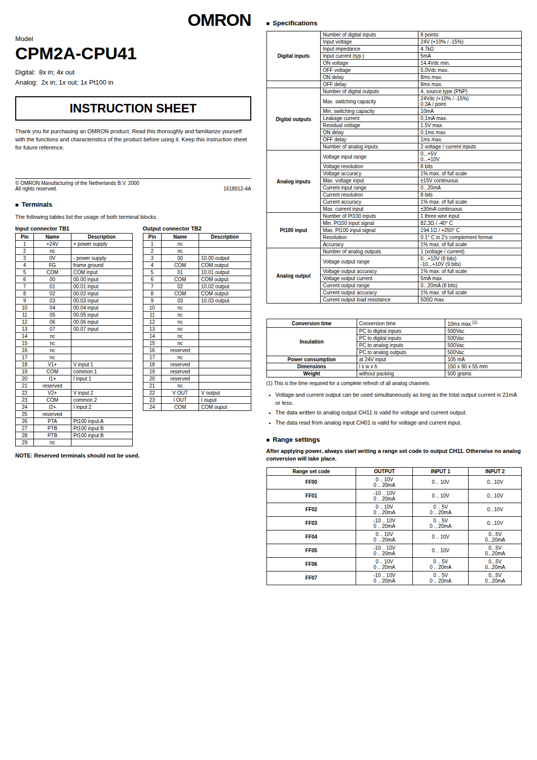OMRON
Model
CPM2A-CPU41
Digital: 8x in; 4x out
Analog: 2x in; 1x out; 1x Pt100 in
INSTRUCTION SHEET
Thank you for purchasing an OMRON product. Read this thoroughly and familiarize yourself with the functions and characteristics of the product before using it. Keep this instruction sheet for future reference.
© OMRON Manufacturing of the Netherlands B.V. 2000
All rights reserved. 1618912-4A
Terminals
The following tables list the usage of both terminal blocks.
Input connector TB1
| Pin | Name | Description |
| --- | --- | --- |
| 1 | +24V | + power supply |
| 2 | nc | |
| 3 | 0V | - power supply |
| 4 | FG | frame ground |
| 5 | COM | COM input |
| 6 | 00 | 00.00 input |
| 7 | 01 | 00.01 input |
| 8 | 02 | 00.02 input |
| 9 | 03 | 00.03 input |
| 10 | 04 | 00.04 input |
| 11 | 05 | 00.05 input |
| 12 | 06 | 00.06 input |
| 13 | 07 | 00.07 input |
| 14 | nc | |
| 15 | nc | |
| 16 | nc | |
| 17 | nc | |
| 18 | V1+ | V input 1 |
| 19 | COM | common 1 |
| 20 | I1+ | I input 1 |
| 21 | reserved | |
| 22 | V2+ | V input 2 |
| 23 | COM | common 2 |
| 24 | I2+ | I input 2 |
| 25 | reserved | |
| 26 | PTA | Pt100 input A |
| 27 | PTB | Pt100 input B |
| 28 | PTB | Pt100 input B |
| 29 | nc | |
Output connector TB2
| Pin | Name | Description |
| --- | --- | --- |
| 1 | nc | |
| 2 | nc | |
| 3 | 00 | 10.00 output |
| 4 | COM | COM output |
| 5 | 01 | 10.01 output |
| 6 | COM | COM output |
| 7 | 02 | 10.02 output |
| 8 | COM | COM output |
| 9 | 03 | 10.03 output |
| 10 | nc | |
| 11 | nc | |
| 12 | nc | |
| 13 | nc | |
| 14 | nc | |
| 15 | nc | |
| 16 | reserved | |
| 17 | nc | |
| 18 | reserved | |
| 19 | reserved | |
| 20 | reserved | |
| 21 | nc | |
| 22 | V OUT | V output |
| 23 | I OUT | I ouput |
| 24 | COM | COM ouput |
NOTE: Reserved terminals should not be used.
Specifications
| Digital inputs | Number of digital inputs | 8 points |
| Input voltage | 24V (+10% / -15%) |
| Input impedance | 4.7kΩ |
| Input current (typ.) | 5mA |
| ON voltage | 14.4Vdc min. |
| OFF voltage | 5.0Vdc max. |
| ON delay | 8ms max. |
| | OFF delay | 8ms max. |
| Digital outputs | Number of digital outputs | 4, source type (PNP) |
| Max. switching capacity | 24Vdc (+10% / -15%) 0.3A / point |
| Min. switching capacity | 10mA |
| Leakage current | 0.1mA max. |
| Residual voltage | 1.5V max. |
| ON delay | 0.1ms max. |
| OFF delay | 1ms max. |
| Number of analog inputs | 2 voltage / current inputs |
| Analog inputs | Voltage input range | 0...+5V 0...+10V |
| Voltage resolution | 8 bits |
| Voltage accuracy | 1% max. of full scale |
| Max. voltage input | ±15V continuous |
| Current input range | 0...20mA |
| Current resolution | 8 bits |
| Current accuracy | 1% max. of full scale |
| Max. current input | ±30mA continuous |
| Pt100 input | Number of Pt100 inputs | 1 three wire input |
| Min. Pt100 input signal | 82.3Ω / -40° C |
| Max. Pt100 input signal | 194.1Ω / +250° C |
| Resolution | 0.1° C in 2's complement format |
| Accuracy | 1% max. of full scale |
| Analog output | Number of analog outputs | 1 (voltage / current) |
| Voltage output range | 0...+10V (8 bits) -10...+10V (9 bits) |
| Voltage output accuracy | 1% max. of full scale |
| Voltage output current | 5mA max. |
| Current output range | 0...20mA (8 bits) |
| Current output accuracy | 1% max. of full scale |
| Current output load resistance | 500Ω max. |
| Conversion time | Conversion time | 10ms max. (1) |
| Insulation | PC to digital inputs | 500Vac |
| PC to digital inputs | 500Vac |
| PC to analog inputs | 500Vac |
| PC to analog outputs | 500Vac |
| Power consumption | at 24V input | 105 mA |
| Dimensions | l x w x h | 150 x 90 x 55 mm |
| Weight | without packing | 500 grams |
(1) This is the time required for a complete refresh of all analog channels.
Voltage and current output can be used simultaneously as long as the total output current is 21mA or less.
The data written to analog output CH11 is valid for voltage and current output.
The data read from analog input CH01 is valid for voltage and current input.
Range settings
After applying power, always start writing a range set code to output CH11. Otherwise no analog conversion will take place.
| Range set code | OUTPUT | INPUT 1 | INPUT 2 |
| --- | --- | --- | --- |
| FF00 | 0 .. 10V 0 .. 20mA | 0 .. 10V | 0...10V |
| FF01 | -10 .. 10V 0 .. 20mA | 0 .. 10V | 0...10V |
| FF02 | 0 .. 10V 0 .. 20mA | 0 .. 5V 0 .. 20mA | 0...10V |
| FF03 | -10 .. 10V 0 .. 20mA | 0 .. 5V 0 .. 20mA | 0...10V |
| FF04 | 0 .. 10V 0 .. 20mA | 0 .. 10V | 0...5V 0...20mA |
| FF05 | -10 .. 10V 0 .. 20mA | 0 .. 10V | 0...5V 0...20mA |
| FF06 | 0 .. 10V 0 .. 20mA | 0 .. 5V 0 .. 20mA | 0...5V 0...20mA |
| FF07 | -10 .. 10V 0 .. 20mA | 0 .. 5V 0 .. 20mA | 0...5V 0...20mA |